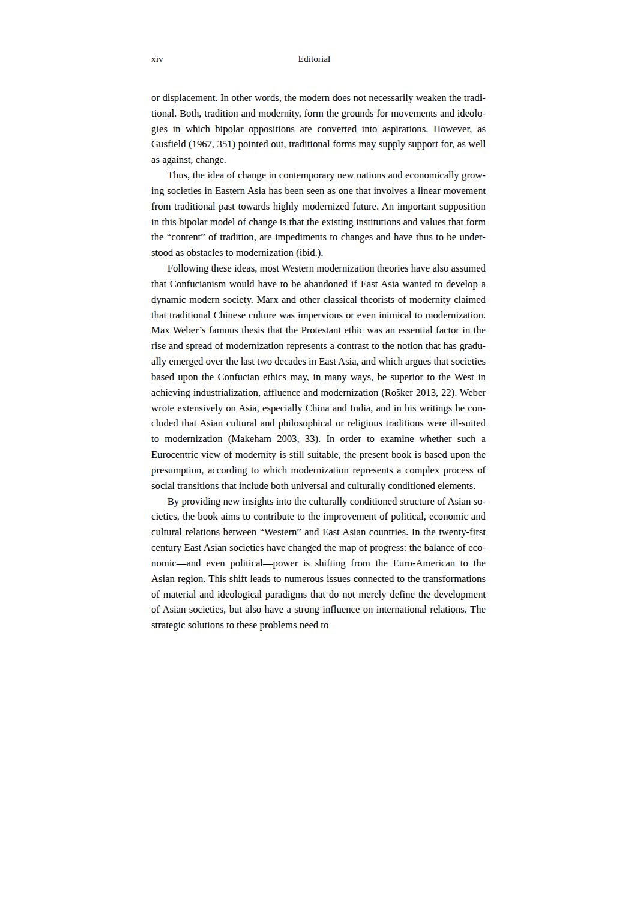xiv Editorial
or displacement. In other words, the modern does not necessarily weaken the traditional. Both, tradition and modernity, form the grounds for movements and ideologies in which bipolar oppositions are converted into aspirations. However, as Gusfield (1967, 351) pointed out, traditional forms may supply support for, as well as against, change.
Thus, the idea of change in contemporary new nations and economically growing societies in Eastern Asia has been seen as one that involves a linear movement from traditional past towards highly modernized future. An important supposition in this bipolar model of change is that the existing institutions and values that form the “content” of tradition, are impediments to changes and have thus to be understood as obstacles to modernization (ibid.).
Following these ideas, most Western modernization theories have also assumed that Confucianism would have to be abandoned if East Asia wanted to develop a dynamic modern society. Marx and other classical theorists of modernity claimed that traditional Chinese culture was impervious or even inimical to modernization. Max Weber’s famous thesis that the Protestant ethic was an essential factor in the rise and spread of modernization represents a contrast to the notion that has gradually emerged over the last two decades in East Asia, and which argues that societies based upon the Confucian ethics may, in many ways, be superior to the West in achieving industrialization, affluence and modernization (Rošker 2013, 22). Weber wrote extensively on Asia, especially China and India, and in his writings he concluded that Asian cultural and philosophical or religious traditions were ill-suited to modernization (Makeham 2003, 33). In order to examine whether such a Eurocentric view of modernity is still suitable, the present book is based upon the presumption, according to which modernization represents a complex process of social transitions that include both universal and culturally conditioned elements.
By providing new insights into the culturally conditioned structure of Asian societies, the book aims to contribute to the improvement of political, economic and cultural relations between “Western” and East Asian countries. In the twenty-first century East Asian societies have changed the map of progress: the balance of economic—and even political—power is shifting from the Euro-American to the Asian region. This shift leads to numerous issues connected to the transformations of material and ideological paradigms that do not merely define the development of Asian societies, but also have a strong influence on international relations. The strategic solutions to these problems need to